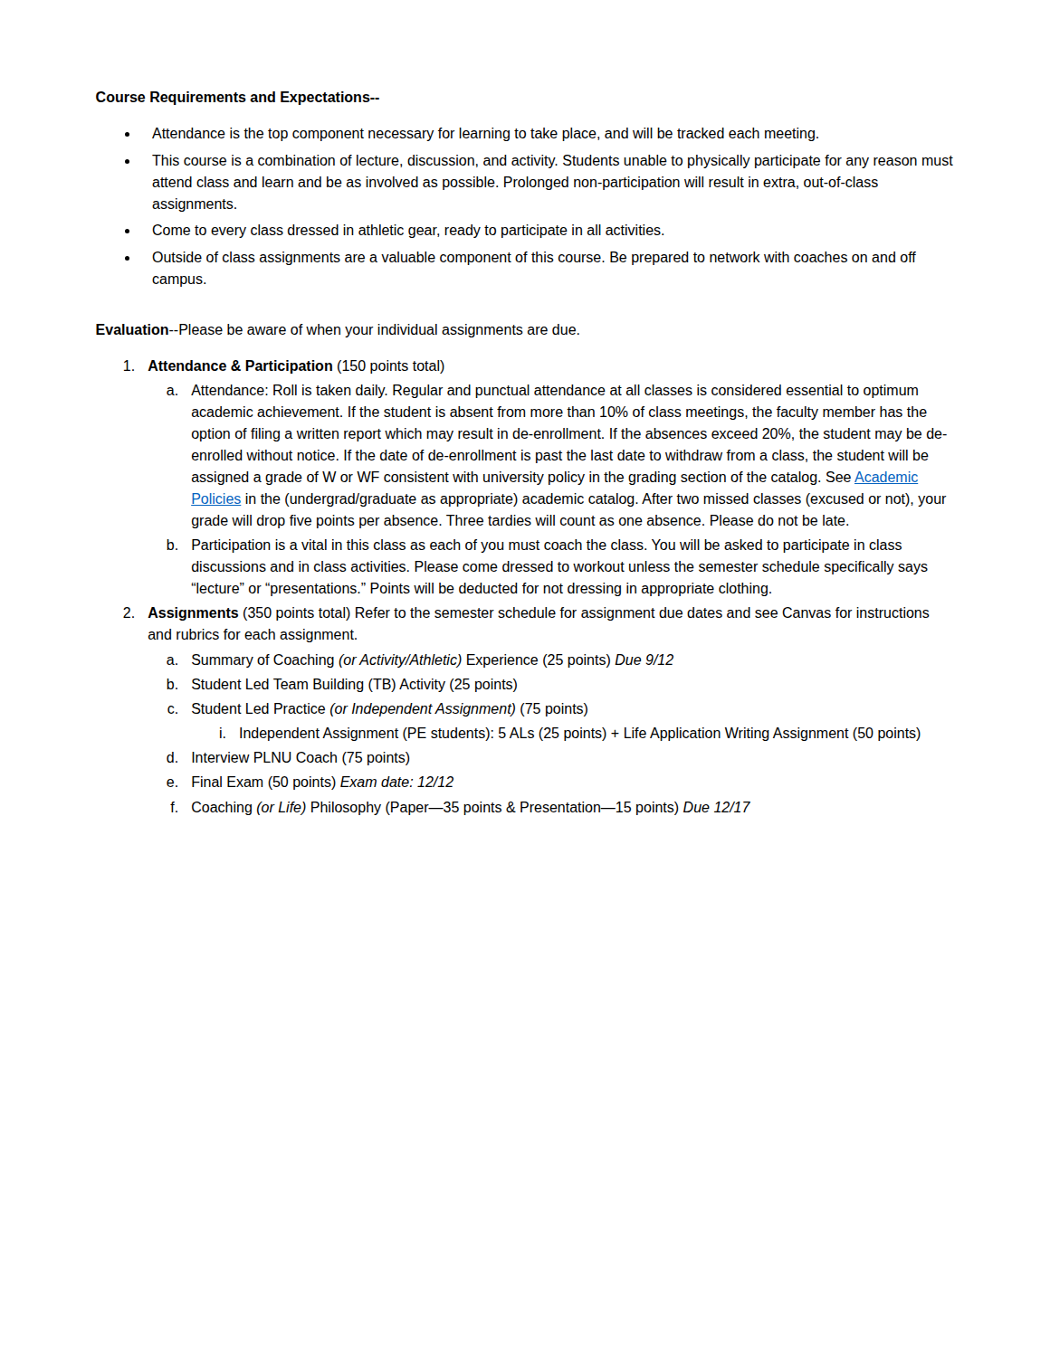Course Requirements and Expectations--
Attendance is the top component necessary for learning to take place, and will be tracked each meeting.
This course is a combination of lecture, discussion, and activity. Students unable to physically participate for any reason must attend class and learn and be as involved as possible. Prolonged non-participation will result in extra, out-of-class assignments.
Come to every class dressed in athletic gear, ready to participate in all activities.
Outside of class assignments are a valuable component of this course. Be prepared to network with coaches on and off campus.
Evaluation--Please be aware of when your individual assignments are due.
Attendance & Participation (150 points total)
Attendance: Roll is taken daily. Regular and punctual attendance at all classes is considered essential to optimum academic achievement. If the student is absent from more than 10% of class meetings, the faculty member has the option of filing a written report which may result in de-enrollment. If the absences exceed 20%, the student may be de-enrolled without notice. If the date of de-enrollment is past the last date to withdraw from a class, the student will be assigned a grade of W or WF consistent with university policy in the grading section of the catalog. See Academic Policies in the (undergrad/graduate as appropriate) academic catalog. After two missed classes (excused or not), your grade will drop five points per absence. Three tardies will count as one absence. Please do not be late.
Participation is a vital in this class as each of you must coach the class. You will be asked to participate in class discussions and in class activities. Please come dressed to workout unless the semester schedule specifically says “lecture” or “presentations.” Points will be deducted for not dressing in appropriate clothing.
Assignments (350 points total) Refer to the semester schedule for assignment due dates and see Canvas for instructions and rubrics for each assignment.
Summary of Coaching (or Activity/Athletic) Experience (25 points) Due 9/12
Student Led Team Building (TB) Activity (25 points)
Student Led Practice (or Independent Assignment) (75 points)
Independent Assignment (PE students): 5 ALs (25 points) + Life Application Writing Assignment (50 points)
Interview PLNU Coach (75 points)
Final Exam (50 points) Exam date: 12/12
Coaching (or Life) Philosophy (Paper—35 points & Presentation—15 points) Due 12/17